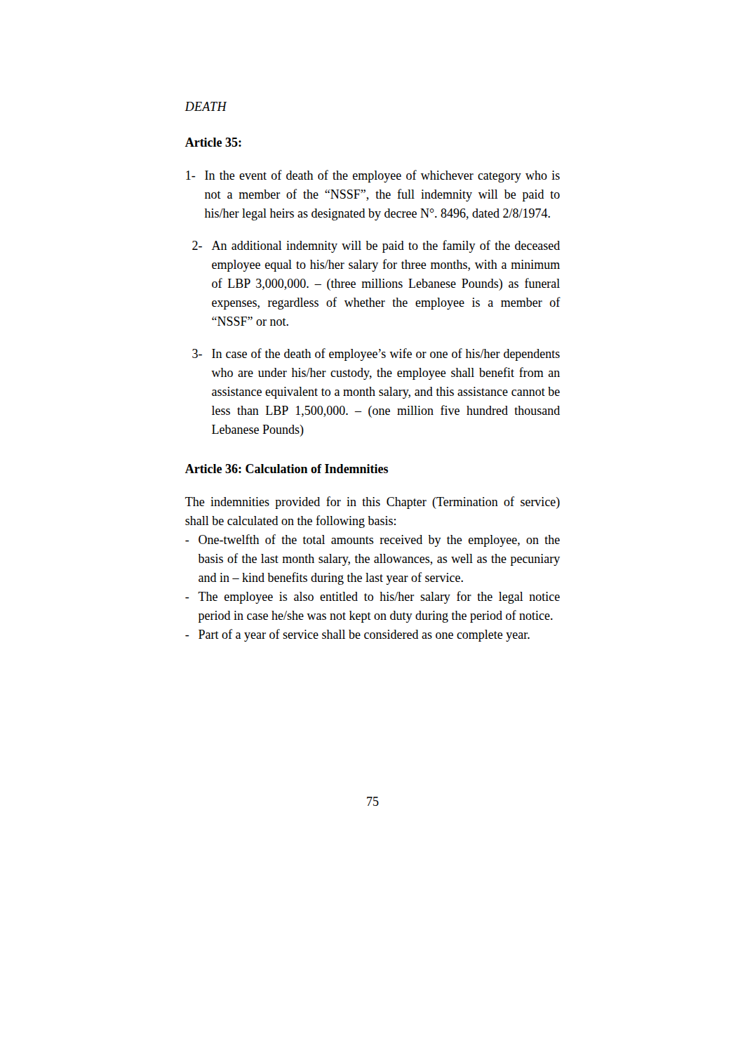DEATH
Article 35:
1- In the event of death of the employee of whichever category who is not a member of the “NSSF”, the full indemnity will be paid to his/her legal heirs as designated by decree N°. 8496, dated 2/8/1974.
2- An additional indemnity will be paid to the family of the deceased employee equal to his/her salary for three months, with a minimum of LBP 3,000,000. – (three millions Lebanese Pounds) as funeral expenses, regardless of whether the employee is a member of “NSSF” or not.
3- In case of the death of employee’s wife or one of his/her dependents who are under his/her custody, the employee shall benefit from an assistance equivalent to a month salary, and this assistance cannot be less than LBP 1,500,000. – (one million five hundred thousand Lebanese Pounds)
Article 36: Calculation of Indemnities
The indemnities provided for in this Chapter (Termination of service) shall be calculated on the following basis:
-One-twelfth of the total amounts received by the employee, on the basis of the last month salary, the allowances, as well as the pecuniary and in – kind benefits during the last year of service.
-The employee is also entitled to his/her salary for the legal notice period in case he/she was not kept on duty during the period of notice.
-Part of a year of service shall be considered as one complete year.
75